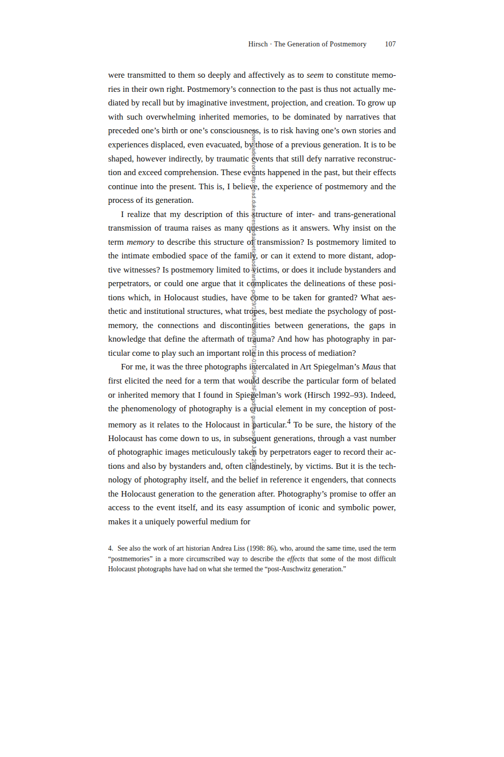Hirsch · The Generation of Postmemory107
were transmitted to them so deeply and affectively as to seem to constitute memories in their own right. Postmemory’s connection to the past is thus not actually mediated by recall but by imaginative investment, projection, and creation. To grow up with such overwhelming inherited memories, to be dominated by narratives that preceded one’s birth or one’s consciousness, is to risk having one’s own stories and experiences displaced, even evacuated, by those of a previous generation. It is to be shaped, however indirectly, by traumatic events that still defy narrative reconstruction and exceed comprehension. These events happened in the past, but their effects continue into the present. This is, I believe, the experience of postmemory and the process of its generation.
I realize that my description of this structure of inter- and trans-generational transmission of trauma raises as many questions as it answers. Why insist on the term memory to describe this structure of transmission? Is postmemory limited to the intimate embodied space of the family, or can it extend to more distant, adoptive witnesses? Is postmemory limited to victims, or does it include bystanders and perpetrators, or could one argue that it complicates the delineations of these positions which, in Holocaust studies, have come to be taken for granted? What aesthetic and institutional structures, what tropes, best mediate the psychology of postmemory, the connections and discontinuities between generations, the gaps in knowledge that define the aftermath of trauma? And how has photography in particular come to play such an important role in this process of mediation?
For me, it was the three photographs intercalated in Art Spiegelman’s Maus that first elicited the need for a term that would describe the particular form of belated or inherited memory that I found in Spiegelman’s work (Hirsch 1992–93). Indeed, the phenomenology of photography is a crucial element in my conception of postmemory as it relates to the Holocaust in particular.4 To be sure, the history of the Holocaust has come down to us, in subsequent generations, through a vast number of photographic images meticulously taken by perpetrators eager to record their actions and also by bystanders and, often clandestinely, by victims. But it is the technology of photography itself, and the belief in reference it engenders, that connects the Holocaust generation to the generation after. Photography’s promise to offer an access to the event itself, and its easy assumption of iconic and symbolic power, makes it a uniquely powerful medium for
4. See also the work of art historian Andrea Liss (1998: 86), who, around the same time, used the term “postmemories” in a more circumscribed way to describe the effects that some of the most difficult Holocaust photographs have had on what she termed the “post-Auschwitz generation.”
Downloaded from http://read.dukeupress.edu/poetics-today/article-pdf/29/1/103/458907/PT029-01-05HirschFpp.pdf by guest on 28 June 2022